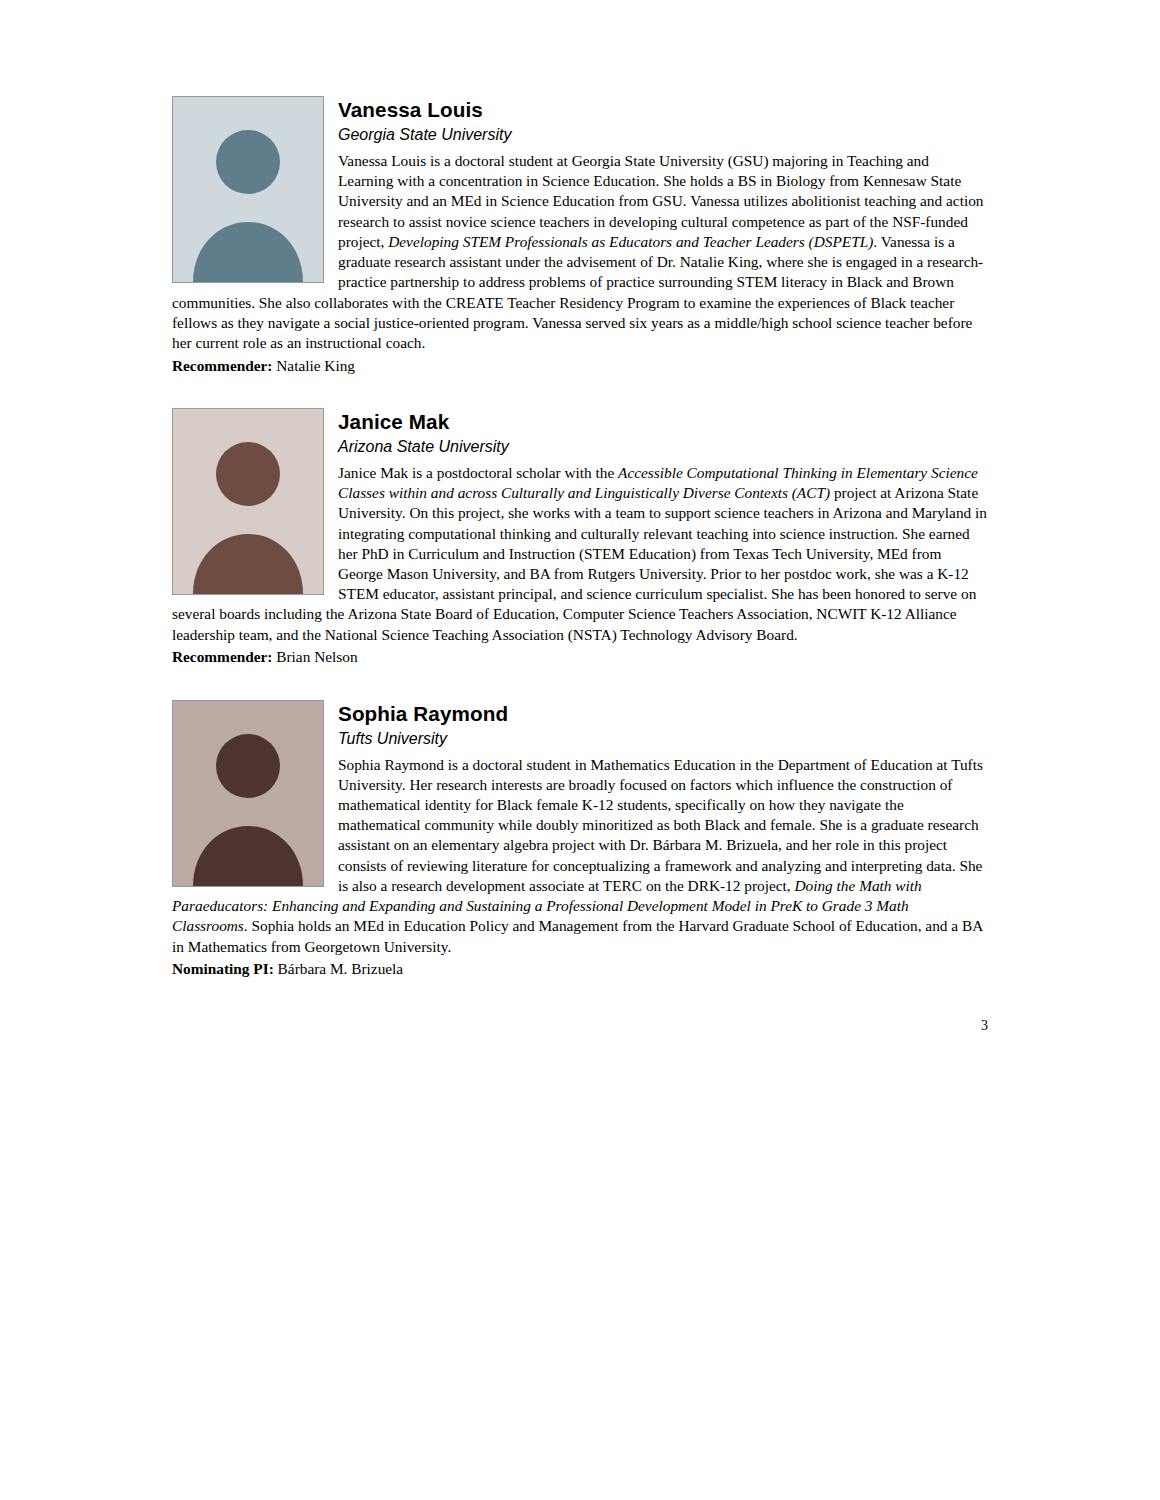Vanessa Louis
Georgia State University
Vanessa Louis is a doctoral student at Georgia State University (GSU) majoring in Teaching and Learning with a concentration in Science Education. She holds a BS in Biology from Kennesaw State University and an MEd in Science Education from GSU. Vanessa utilizes abolitionist teaching and action research to assist novice science teachers in developing cultural competence as part of the NSF-funded project, Developing STEM Professionals as Educators and Teacher Leaders (DSPETL). Vanessa is a graduate research assistant under the advisement of Dr. Natalie King, where she is engaged in a research-practice partnership to address problems of practice surrounding STEM literacy in Black and Brown communities. She also collaborates with the CREATE Teacher Residency Program to examine the experiences of Black teacher fellows as they navigate a social justice-oriented program. Vanessa served six years as a middle/high school science teacher before her current role as an instructional coach.
Recommender: Natalie King
Janice Mak
Arizona State University
Janice Mak is a postdoctoral scholar with the Accessible Computational Thinking in Elementary Science Classes within and across Culturally and Linguistically Diverse Contexts (ACT) project at Arizona State University. On this project, she works with a team to support science teachers in Arizona and Maryland in integrating computational thinking and culturally relevant teaching into science instruction. She earned her PhD in Curriculum and Instruction (STEM Education) from Texas Tech University, MEd from George Mason University, and BA from Rutgers University. Prior to her postdoc work, she was a K-12 STEM educator, assistant principal, and science curriculum specialist. She has been honored to serve on several boards including the Arizona State Board of Education, Computer Science Teachers Association, NCWIT K-12 Alliance leadership team, and the National Science Teaching Association (NSTA) Technology Advisory Board.
Recommender: Brian Nelson
Sophia Raymond
Tufts University
Sophia Raymond is a doctoral student in Mathematics Education in the Department of Education at Tufts University. Her research interests are broadly focused on factors which influence the construction of mathematical identity for Black female K-12 students, specifically on how they navigate the mathematical community while doubly minoritized as both Black and female. She is a graduate research assistant on an elementary algebra project with Dr. Bárbara M. Brizuela, and her role in this project consists of reviewing literature for conceptualizing a framework and analyzing and interpreting data. She is also a research development associate at TERC on the DRK-12 project, Doing the Math with Paraeducators: Enhancing and Expanding and Sustaining a Professional Development Model in PreK to Grade 3 Math Classrooms. Sophia holds an MEd in Education Policy and Management from the Harvard Graduate School of Education, and a BA in Mathematics from Georgetown University.
Nominating PI: Bárbara M. Brizuela
3